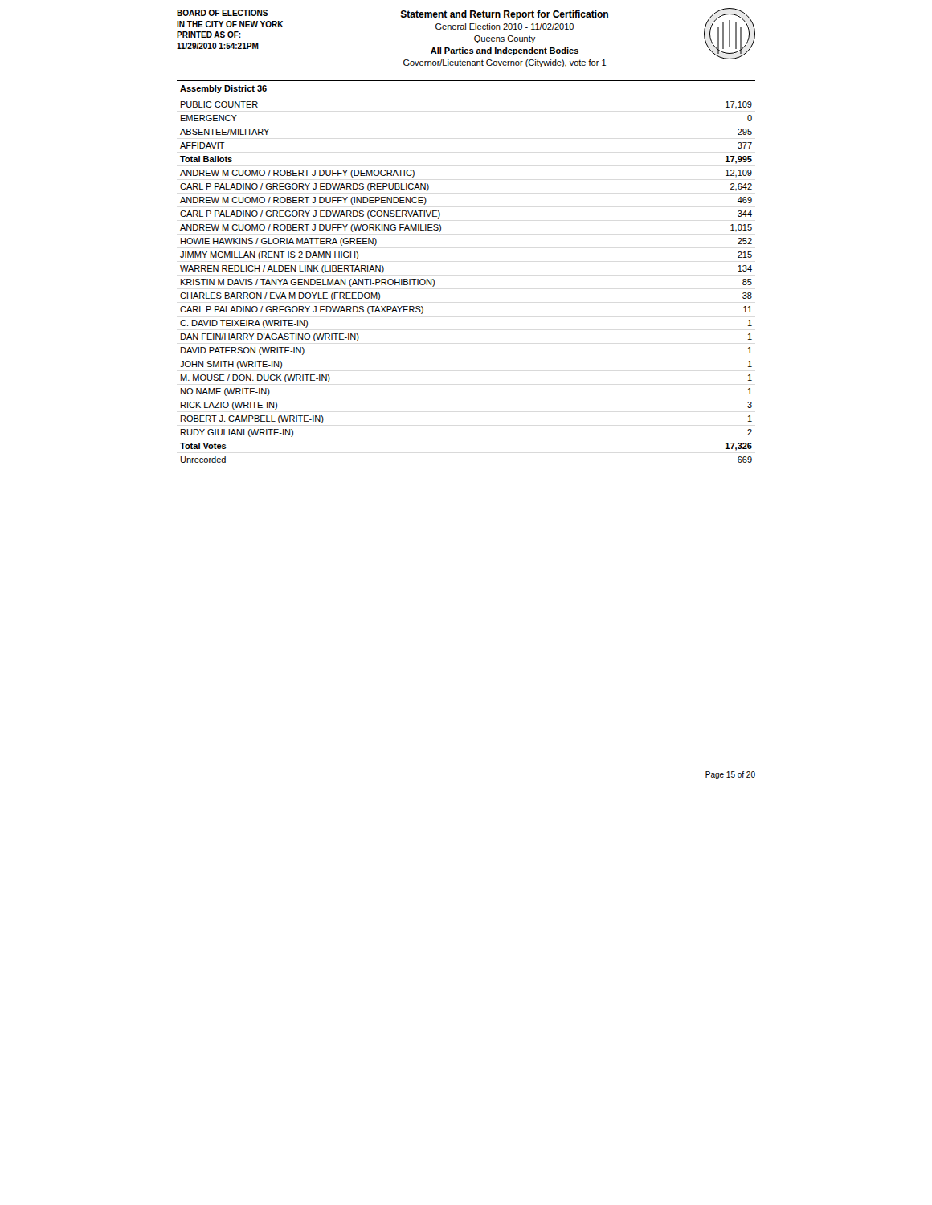BOARD OF ELECTIONS
IN THE CITY OF NEW YORK
PRINTED AS OF:
11/29/2010 1:54:21PM
Statement and Return Report for Certification
General Election 2010 - 11/02/2010
Queens County
All Parties and Independent Bodies
Governor/Lieutenant Governor (Citywide), vote for 1
Assembly District 36
| PUBLIC COUNTER | 17,109 |
| EMERGENCY | 0 |
| ABSENTEE/MILITARY | 295 |
| AFFIDAVIT | 377 |
| Total Ballots | 17,995 |
| ANDREW M CUOMO / ROBERT J DUFFY (DEMOCRATIC) | 12,109 |
| CARL P PALADINO / GREGORY J EDWARDS (REPUBLICAN) | 2,642 |
| ANDREW M CUOMO / ROBERT J DUFFY (INDEPENDENCE) | 469 |
| CARL P PALADINO / GREGORY J EDWARDS (CONSERVATIVE) | 344 |
| ANDREW M CUOMO / ROBERT J DUFFY (WORKING FAMILIES) | 1,015 |
| HOWIE HAWKINS / GLORIA MATTERA (GREEN) | 252 |
| JIMMY MCMILLAN (RENT IS 2 DAMN HIGH) | 215 |
| WARREN REDLICH / ALDEN LINK (LIBERTARIAN) | 134 |
| KRISTIN M DAVIS / TANYA GENDELMAN (ANTI-PROHIBITION) | 85 |
| CHARLES BARRON / EVA M DOYLE (FREEDOM) | 38 |
| CARL P PALADINO / GREGORY J EDWARDS (TAXPAYERS) | 11 |
| C. DAVID TEIXEIRA (WRITE-IN) | 1 |
| DAN FEIN/HARRY D'AGASTINO (WRITE-IN) | 1 |
| DAVID PATERSON (WRITE-IN) | 1 |
| JOHN SMITH (WRITE-IN) | 1 |
| M. MOUSE / DON. DUCK (WRITE-IN) | 1 |
| NO NAME (WRITE-IN) | 1 |
| RICK LAZIO (WRITE-IN) | 3 |
| ROBERT J. CAMPBELL (WRITE-IN) | 1 |
| RUDY GIULIANI (WRITE-IN) | 2 |
| Total Votes | 17,326 |
| Unrecorded | 669 |
Page 15 of 20